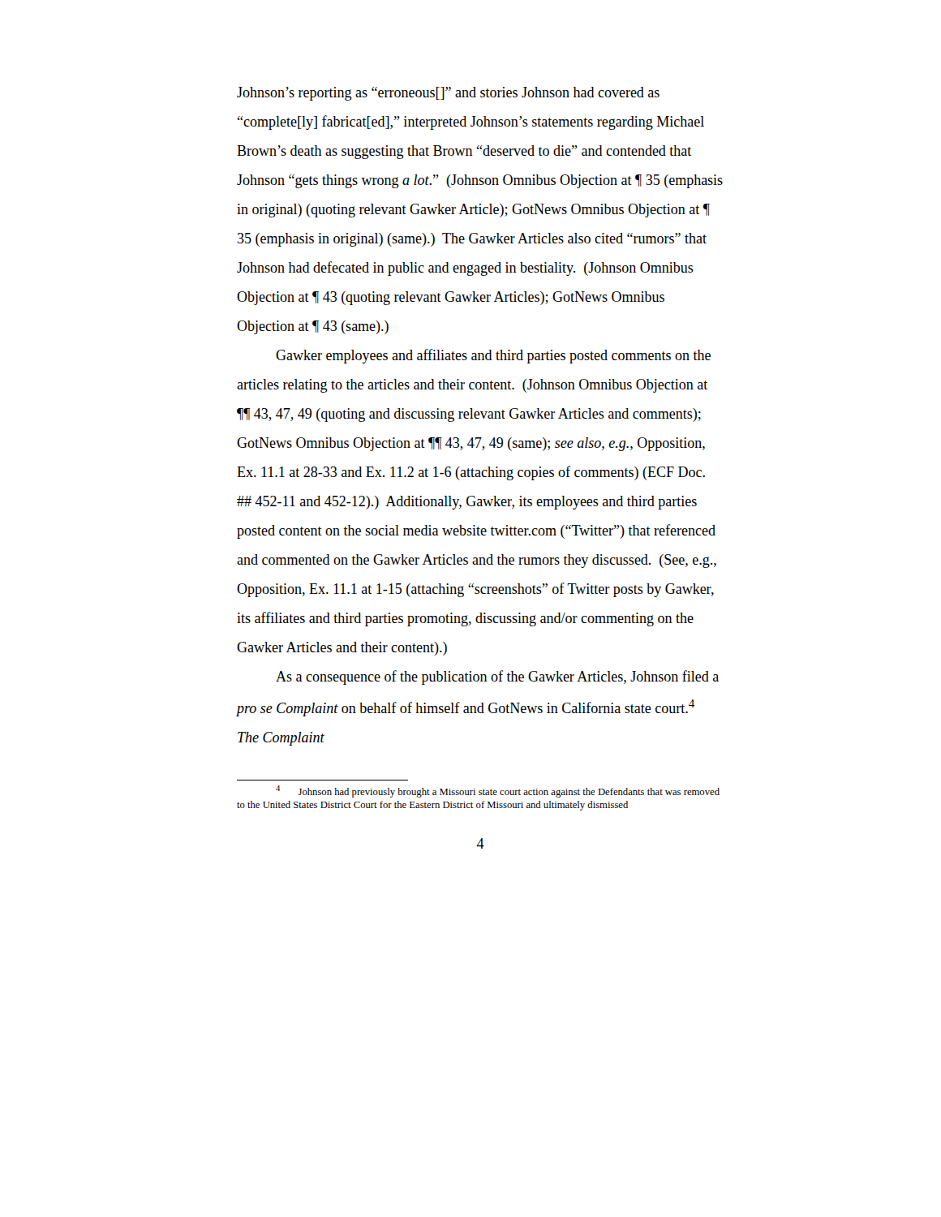Johnson’s reporting as “erroneous[]” and stories Johnson had covered as “complete[ly] fabricat[ed],” interpreted Johnson’s statements regarding Michael Brown’s death as suggesting that Brown “deserved to die” and contended that Johnson “gets things wrong a lot.” (Johnson Omnibus Objection at ¶ 35 (emphasis in original) (quoting relevant Gawker Article); GotNews Omnibus Objection at ¶ 35 (emphasis in original) (same).) The Gawker Articles also cited “rumors” that Johnson had defecated in public and engaged in bestiality. (Johnson Omnibus Objection at ¶ 43 (quoting relevant Gawker Articles); GotNews Omnibus Objection at ¶ 43 (same).)
Gawker employees and affiliates and third parties posted comments on the articles relating to the articles and their content. (Johnson Omnibus Objection at ¶¶ 43, 47, 49 (quoting and discussing relevant Gawker Articles and comments); GotNews Omnibus Objection at ¶¶ 43, 47, 49 (same); see also, e.g., Opposition, Ex. 11.1 at 28-33 and Ex. 11.2 at 1-6 (attaching copies of comments) (ECF Doc. ## 452-11 and 452-12).) Additionally, Gawker, its employees and third parties posted content on the social media website twitter.com (“Twitter”) that referenced and commented on the Gawker Articles and the rumors they discussed. (See, e.g., Opposition, Ex. 11.1 at 1-15 (attaching “screenshots” of Twitter posts by Gawker, its affiliates and third parties promoting, discussing and/or commenting on the Gawker Articles and their content).)
As a consequence of the publication of the Gawker Articles, Johnson filed a pro se Complaint on behalf of himself and GotNews in California state court.4 The Complaint
4 Johnson had previously brought a Missouri state court action against the Defendants that was removed to the United States District Court for the Eastern District of Missouri and ultimately dismissed
4